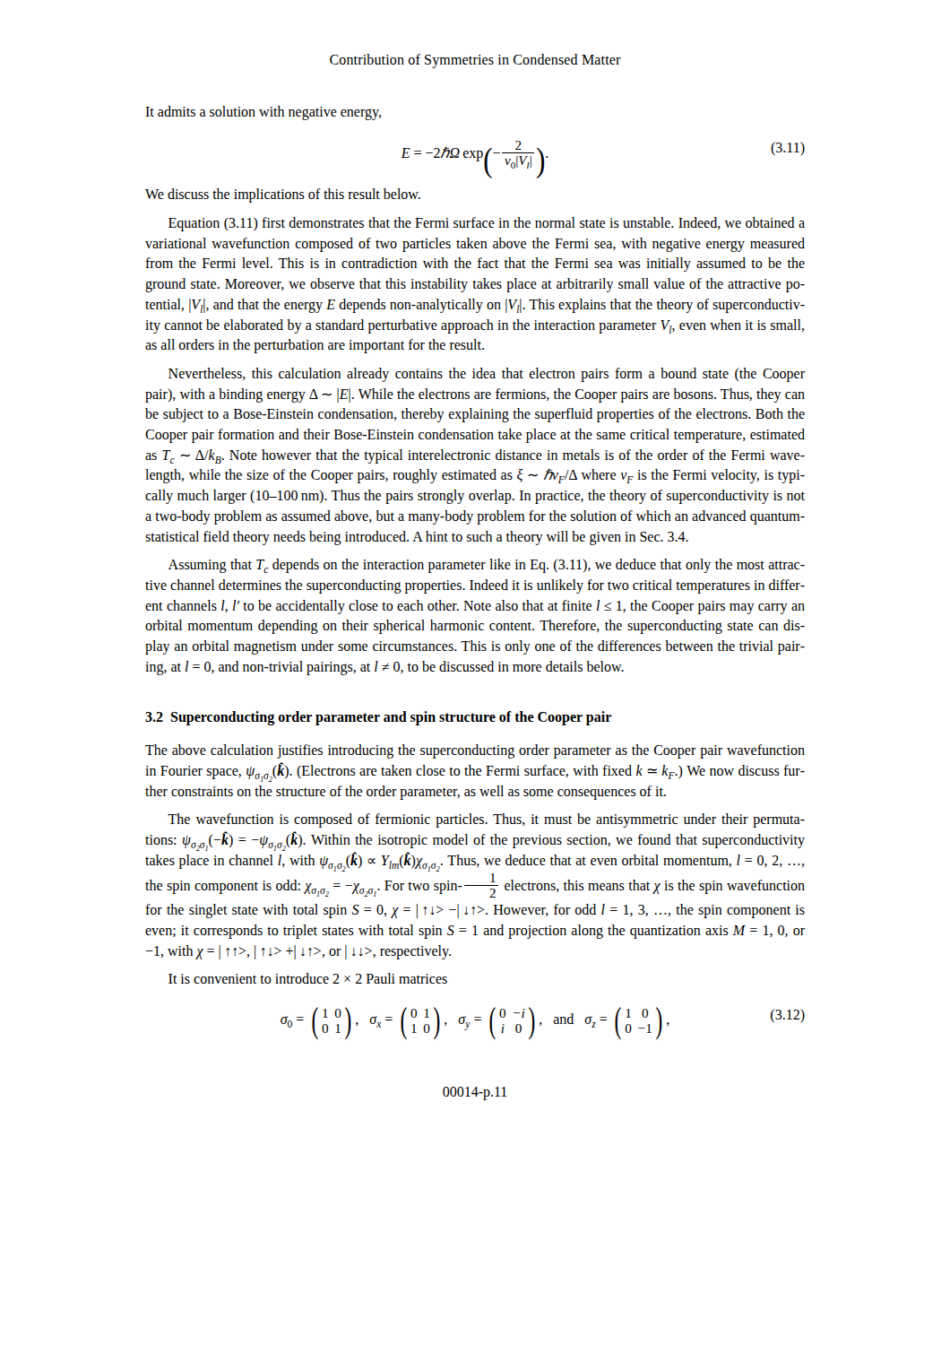Contribution of Symmetries in Condensed Matter
It admits a solution with negative energy,
E = −2ℏΩ exp(−2 v0|Vl|).
(3.11)
We discuss the implications of this result below.
Equation (3.11) first demonstrates that the Fermi surface in the normal state is unstable. Indeed, we obtained a variational wavefunction composed of two particles taken above the Fermi sea, with negative energy measured from the Fermi level. This is in contradiction with the fact that the Fermi sea was initially assumed to be the ground state. Moreover, we observe that this instability takes place at arbitrarily small value of the attractive potential, |Vl|, and that the energy E depends non-analytically on |Vl|. This explains that the theory of superconductivity cannot be elaborated by a standard perturbative approach in the interaction parameter Vl, even when it is small, as all orders in the perturbation are important for the result.
Nevertheless, this calculation already contains the idea that electron pairs form a bound state (the Cooper pair), with a binding energy Δ ∼ |E|. While the electrons are fermions, the Cooper pairs are bosons. Thus, they can be subject to a Bose-Einstein condensation, thereby explaining the superfluid properties of the electrons. Both the Cooper pair formation and their Bose-Einstein condensation take place at the same critical temperature, estimated as Tc ∼ Δ/kB. Note however that the typical interelectronic distance in metals is of the order of the Fermi wavelength, while the size of the Cooper pairs, roughly estimated as ξ ∼ ℏvF/Δ where vF is the Fermi velocity, is typically much larger (10–100 nm). Thus the pairs strongly overlap. In practice, the theory of superconductivity is not a two-body problem as assumed above, but a many-body problem for the solution of which an advanced quantum-statistical field theory needs being introduced. A hint to such a theory will be given in Sec. 3.4.
Assuming that Tc depends on the interaction parameter like in Eq. (3.11), we deduce that only the most attractive channel determines the superconducting properties. Indeed it is unlikely for two critical temperatures in different channels l, l′ to be accidentally close to each other. Note also that at finite l ≤ 1, the Cooper pairs may carry an orbital momentum depending on their spherical harmonic content. Therefore, the superconducting state can display an orbital magnetism under some circumstances. This is only one of the differences between the trivial pairing, at l = 0, and non-trivial pairings, at l ≠ 0, to be discussed in more details below.
3.2 Superconducting order parameter and spin structure of the Cooper pair
The above calculation justifies introducing the superconducting order parameter as the Cooper pair wavefunction in Fourier space, ψσ1σ2(k̂). (Electrons are taken close to the Fermi surface, with fixed k ≃ kF.) We now discuss further constraints on the structure of the order parameter, as well as some consequences of it.
The wavefunction is composed of fermionic particles. Thus, it must be antisymmetric under their permutations: ψσ2σ1(−k̂) = −ψσ1σ2(k̂). Within the isotropic model of the previous section, we found that superconductivity takes place in channel l, with ψσ1σ2(k̂) ∝ Ylm(k̂)χσ1σ2. Thus, we deduce that at even orbital momentum, l = 0, 2, …, the spin component is odd: χσ1σ2 = −χσ2σ1. For two spin-12 electrons, this means that χ is the spin wavefunction for the singlet state with total spin S = 0, χ = | ↑↓> −| ↓↑>. However, for odd l = 1, 3, …, the spin component is even; it corresponds to triplet states with total spin S = 1 and projection along the quantization axis M = 1, 0, or −1, with χ = | ↑↑>, | ↑↓> +| ↓↑>, or | ↓↓>, respectively.
It is convenient to introduce 2 × 2 Pauli matrices
σ0 = (
| 1 | 0 |
| 0 | 1 |
),  σx = (
| 0 | 1 |
| 1 | 0 |
),  σy = (
| 0 | −i |
| i | 0 |
),  and  σz = (
| 1 | 0 |
| 0 | −1 |
),
(3.12)
00014-p.11